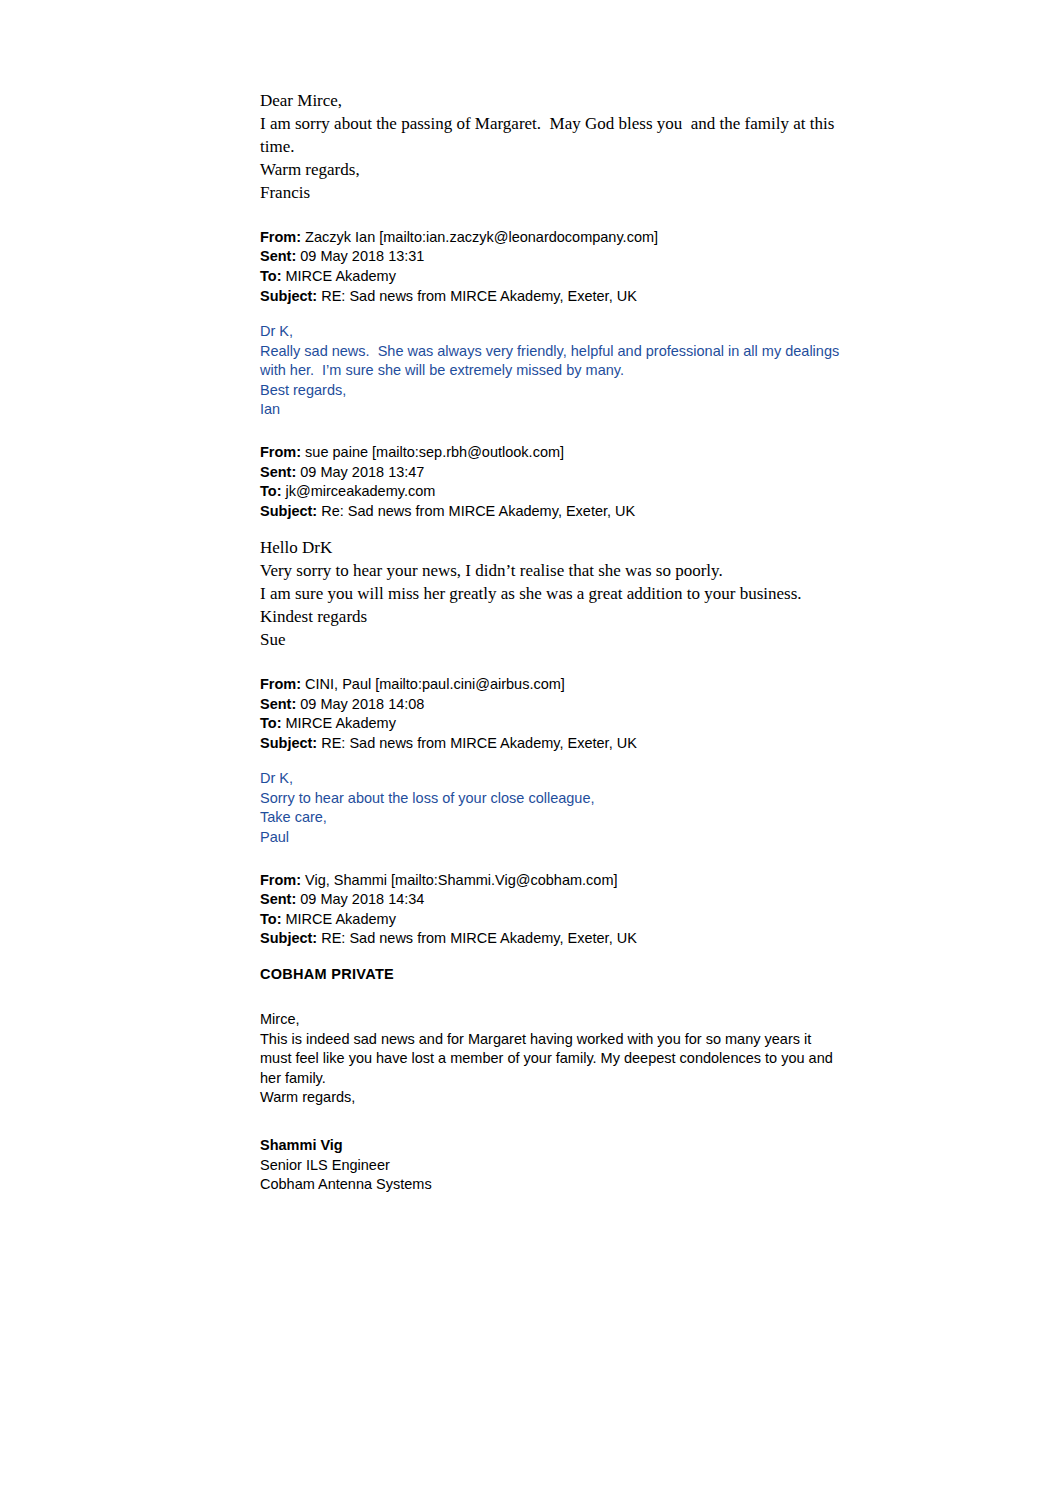Dear Mirce,
I am sorry about the passing of Margaret. May God bless you and the family at this time.
Warm regards,
Francis
From: Zaczyk Ian [mailto:ian.zaczyk@leonardocompany.com]
Sent: 09 May 2018 13:31
To: MIRCE Akademy
Subject: RE: Sad news from MIRCE Akademy, Exeter, UK
Dr K,
Really sad news. She was always very friendly, helpful and professional in all my dealings with her. I’m sure she will be extremely missed by many.
Best regards,
Ian
From: sue paine [mailto:sep.rbh@outlook.com]
Sent: 09 May 2018 13:47
To: jk@mirceakademy.com
Subject: Re: Sad news from MIRCE Akademy, Exeter, UK
Hello DrK
Very sorry to hear your news, I didn’t realise that she was so poorly.
I am sure you will miss her greatly as she was a great addition to your business.
Kindest regards
Sue
From: CINI, Paul [mailto:paul.cini@airbus.com]
Sent: 09 May 2018 14:08
To: MIRCE Akademy
Subject: RE: Sad news from MIRCE Akademy, Exeter, UK
Dr K,
Sorry to hear about the loss of your close colleague,
Take care,
Paul
From: Vig, Shammi [mailto:Shammi.Vig@cobham.com]
Sent: 09 May 2018 14:34
To: MIRCE Akademy
Subject: RE: Sad news from MIRCE Akademy, Exeter, UK
COBHAM PRIVATE
Mirce,
This is indeed sad news and for Margaret having worked with you for so many years it must feel like you have lost a member of your family. My deepest condolences to you and her family.
Warm regards,
Shammi Vig
Senior ILS Engineer
Cobham Antenna Systems